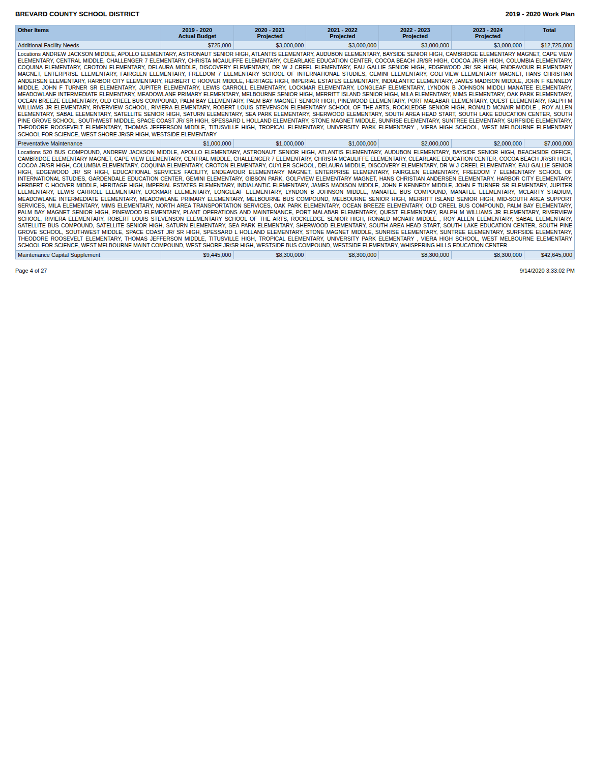BREVARD COUNTY SCHOOL DISTRICT
2019 - 2020 Work Plan
| Other Items | 2019 - 2020 Actual Budget | 2020 - 2021 Projected | 2021 - 2022 Projected | 2022 - 2023 Projected | 2023 - 2024 Projected | Total |
| --- | --- | --- | --- | --- | --- | --- |
| Additional Facility Needs | $725,000 | $3,000,000 | $3,000,000 | $3,000,000 | $3,000,000 | $12,725,000 |
| Locations ANDREW JACKSON MIDDLE, APOLLO ELEMENTARY, ASTRONAUT SENIOR HIGH, ATLANTIS ELEMENTARY, AUDUBON ELEMENTARY, BAYSIDE SENIOR HIGH, CAMBRIDGE ELEMENTARY MAGNET, CAPE VIEW ELEMENTARY, CENTRAL MIDDLE, CHALLENGER 7 ELEMENTARY, CHRISTA MCAULIFFE ELEMENTARY, CLEARLAKE EDUCATION CENTER, COCOA BEACH JR/SR HIGH, COCOA JR/SR HIGH, COLUMBIA ELEMENTARY, COQUINA ELEMENTARY, CROTON ELEMENTARY, DELAURA MIDDLE, DISCOVERY ELEMENTARY, DR W J CREEL ELEMENTARY, EAU GALLIE SENIOR HIGH, EDGEWOOD JR/ SR HIGH, ENDEAVOUR ELEMENTARY MAGNET, ENTERPRISE ELEMENTARY, FAIRGLEN ELEMENTARY, FREEDOM 7 ELEMENTARY SCHOOL OF INTERNATIONAL STUDIES, GEMINI ELEMENTARY, GOLFVIEW ELEMENTARY MAGNET, HANS CHRISTIAN ANDERSEN ELEMENTARY, HARBOR CITY ELEMENTARY, HERBERT C HOOVER MIDDLE, HERITAGE HIGH, IMPERIAL ESTATES ELEMENTARY, INDIALANTIC ELEMENTARY, JAMES MADISON MIDDLE, JOHN F KENNEDY MIDDLE, JOHN F TURNER SR ELEMENTARY, JUPITER ELEMENTARY, LEWIS CARROLL ELEMENTARY, LOCKMAR ELEMENTARY, LONGLEAF ELEMENTARY, LYNDON B JOHNSON MIDDLI MANATEE ELEMENTARY, MEADOWLANE INTERMEDIATE ELEMENTARY, MEADOWLANE PRIMARY ELEMENTARY, MELBOURNE SENIOR HIGH, MERRITT ISLAND SENIOR HIGH, MILA ELEMENTARY, MIMS ELEMENTARY, OAK PARK ELEMENTARY, OCEAN BREEZE ELEMENTARY, OLD CREEL BUS COMPOUND, PALM BAY ELEMENTARY, PALM BAY MAGNET SENIOR HIGH, PINEWOOD ELEMENTARY, PORT MALABAR ELEMENTARY, QUEST ELEMENTARY, RALPH M WILLIAMS JR ELEMENTARY, RIVERVIEW SCHOOL, RIVIERA ELEMENTARY, ROBERT LOUIS STEVENSON ELEMENTARY SCHOOL OF THE ARTS, ROCKLEDGE SENIOR HIGH, RONALD MCNAIR MIDDLE , ROY ALLEN ELEMENTARY, SABAL ELEMENTARY, SATELLITE SENIOR HIGH, SATURN ELEMENTARY, SEA PARK ELEMENTARY, SHERWOOD ELEMENTARY, SOUTH AREA HEAD START, SOUTH LAKE EDUCATION CENTER, SOUTH PINE GROVE SCHOOL, SOUTHWEST MIDDLE, SPACE COAST JR/ SR HIGH, SPESSARD L HOLLAND ELEMENTARY, STONE MAGNET MIDDLE, SUNRISE ELEMENTARY, SUNTREE ELEMENTARY, SURFSIDE ELEMENTARY, THEODORE ROOSEVELT ELEMENTARY, THOMAS JEFFERSON MIDDLE, TITUSVILLE HIGH, TROPICAL ELEMENTARY, UNIVERSITY PARK ELEMENTARY , VIERA HIGH SCHOOL, WEST MELBOURNE ELEMENTARY SCHOOL FOR SCIENCE, WEST SHORE JR/SR HIGH, WESTSIDE ELEMENTARY |
| Preventative Maintenance | $1,000,000 | $1,000,000 | $1,000,000 | $2,000,000 | $2,000,000 | $7,000,000 |
| Locations 520 BUS COMPOUND, ANDREW JACKSON MIDDLE, APOLLO ELEMENTARY, ASTRONAUT SENIOR HIGH, ATLANTIS ELEMENTARY, AUDUBON ELEMENTARY, BAYSIDE SENIOR HIGH, BEACHSIDE OFFICE, CAMBRIDGE ELEMENTARY MAGNET, CAPE VIEW ELEMENTARY, CENTRAL MIDDLE, CHALLENGER 7 ELEMENTARY, CHRISTA MCAULIFFE ELEMENTARY, CLEARLAKE EDUCATION CENTER, COCOA BEACH JR/SR HIGH, COCOA JR/SR HIGH, COLUMBIA ELEMENTARY, COQUINA ELEMENTARY, CROTON ELEMENTARY, CUYLER SCHOOL, DELAURA MIDDLE, DISCOVERY ELEMENTARY, DR W J CREEL ELEMENTARY, EAU GALLIE SENIOR HIGH, EDGEWOOD JR/ SR HIGH, EDUCATIONAL SERVICES FACILITY, ENDEAVOUR ELEMENTARY MAGNET, ENTERPRISE ELEMENTARY, FAIRGLEN ELEMENTARY, FREEDOM 7 ELEMENTARY SCHOOL OF INTERNATIONAL STUDIES, GARDENDALE EDUCATION CENTER, GEMINI ELEMENTARY, GIBSON PARK, GOLFVIEW ELEMENTARY MAGNET, HANS CHRISTIAN ANDERSEN ELEMENTARY, HARBOR CITY ELEMENTARY, HERBERT C HOOVER MIDDLE, HERITAGE HIGH, IMPERIAL ESTATES ELEMENTARY, INDIALANTIC ELEMENTARY, JAMES MADISON MIDDLE, JOHN F KENNEDY MIDDLE, JOHN F TURNER SR ELEMENTARY, JUPITER ELEMENTARY, LEWIS CARROLL ELEMENTARY, LOCKMAR ELEMENTARY, LONGLEAF ELEMENTARY, LYNDON B JOHNSON MIDDLE, MANATEE BUS COMPOUND, MANATEE ELEMENTARY, MCLARTY STADIUM, MEADOWLANE INTERMEDIATE ELEMENTARY, MEADOWLANE PRIMARY ELEMENTARY, MELBOURNE BUS COMPOUND, MELBOURNE SENIOR HIGH, MERRITT ISLAND SENIOR HIGH, MID-SOUTH AREA SUPPORT SERVICES, MILA ELEMENTARY, MIMS ELEMENTARY, NORTH AREA TRANSPORTATION SERVICES, OAK PARK ELEMENTARY, OCEAN BREEZE ELEMENTARY, OLD CREEL BUS COMPOUND, PALM BAY ELEMENTARY, PALM BAY MAGNET SENIOR HIGH, PINEWOOD ELEMENTARY, PLANT OPERATIONS AND MAINTENANCE, PORT MALABAR ELEMENTARY, QUEST ELEMENTARY, RALPH M WILLIAMS JR ELEMENTARY, RIVERVIEW SCHOOL, RIVIERA ELEMENTARY, ROBERT LOUIS STEVENSON ELEMENTARY SCHOOL OF THE ARTS, ROCKLEDGE SENIOR HIGH, RONALD MCNAIR MIDDLE , ROY ALLEN ELEMENTARY, SABAL ELEMENTARY, SATELLITE BUS COMPOUND, SATELLITE SENIOR HIGH, SATURN ELEMENTARY, SEA PARK ELEMENTARY, SHERWOOD ELEMENTARY, SOUTH AREA HEAD START, SOUTH LAKE EDUCATION CENTER, SOUTH PINE GROVE SCHOOL, SOUTHWEST MIDDLE, SPACE COAST JR/ SR HIGH, SPESSARD L HOLLAND ELEMENTARY, STONE MAGNET MIDDLE, SUNRISE ELEMENTARY, SUNTREE ELEMENTARY, SURFSIDE ELEMENTARY, THEODORE ROOSEVELT ELEMENTARY, THOMAS JEFFERSON MIDDLE, TITUSVILLE HIGH, TROPICAL ELEMENTARY, UNIVERSITY PARK ELEMENTARY , VIERA HIGH SCHOOL, WEST MELBOURNE ELEMENTARY SCHOOL FOR SCIENCE, WEST MELBOURNE MAINT COMPOUND, WEST SHORE JR/SR HIGH, WESTSIDE BUS COMPOUND, WESTSIDE ELEMENTARY, WHISPERING HILLS EDUCATION CENTER |
| Maintenance Capital Supplement | $9,445,000 | $8,300,000 | $8,300,000 | $8,300,000 | $8,300,000 | $42,645,000 |
Page 4 of 27
9/14/2020 3:33:02 PM